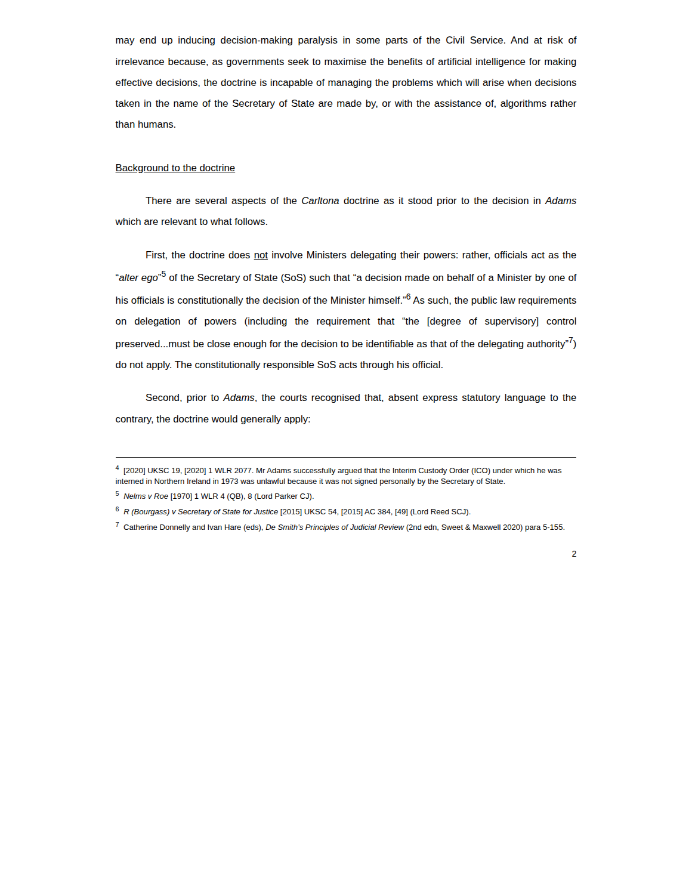may end up inducing decision-making paralysis in some parts of the Civil Service. And at risk of irrelevance because, as governments seek to maximise the benefits of artificial intelligence for making effective decisions, the doctrine is incapable of managing the problems which will arise when decisions taken in the name of the Secretary of State are made by, or with the assistance of, algorithms rather than humans.
Background to the doctrine
There are several aspects of the Carltona doctrine as it stood prior to the decision in Adams which are relevant to what follows.
First, the doctrine does not involve Ministers delegating their powers: rather, officials act as the “alter ego”5 of the Secretary of State (SoS) such that “a decision made on behalf of a Minister by one of his officials is constitutionally the decision of the Minister himself.”6 As such, the public law requirements on delegation of powers (including the requirement that “the [degree of supervisory] control preserved...must be close enough for the decision to be identifiable as that of the delegating authority”7) do not apply. The constitutionally responsible SoS acts through his official.
Second, prior to Adams, the courts recognised that, absent express statutory language to the contrary, the doctrine would generally apply:
4 [2020] UKSC 19, [2020] 1 WLR 2077. Mr Adams successfully argued that the Interim Custody Order (ICO) under which he was interned in Northern Ireland in 1973 was unlawful because it was not signed personally by the Secretary of State.
5 Nelms v Roe [1970] 1 WLR 4 (QB), 8 (Lord Parker CJ).
6 R (Bourgass) v Secretary of State for Justice [2015] UKSC 54, [2015] AC 384, [49] (Lord Reed SCJ).
7 Catherine Donnelly and Ivan Hare (eds), De Smith’s Principles of Judicial Review (2nd edn, Sweet & Maxwell 2020) para 5-155.
2